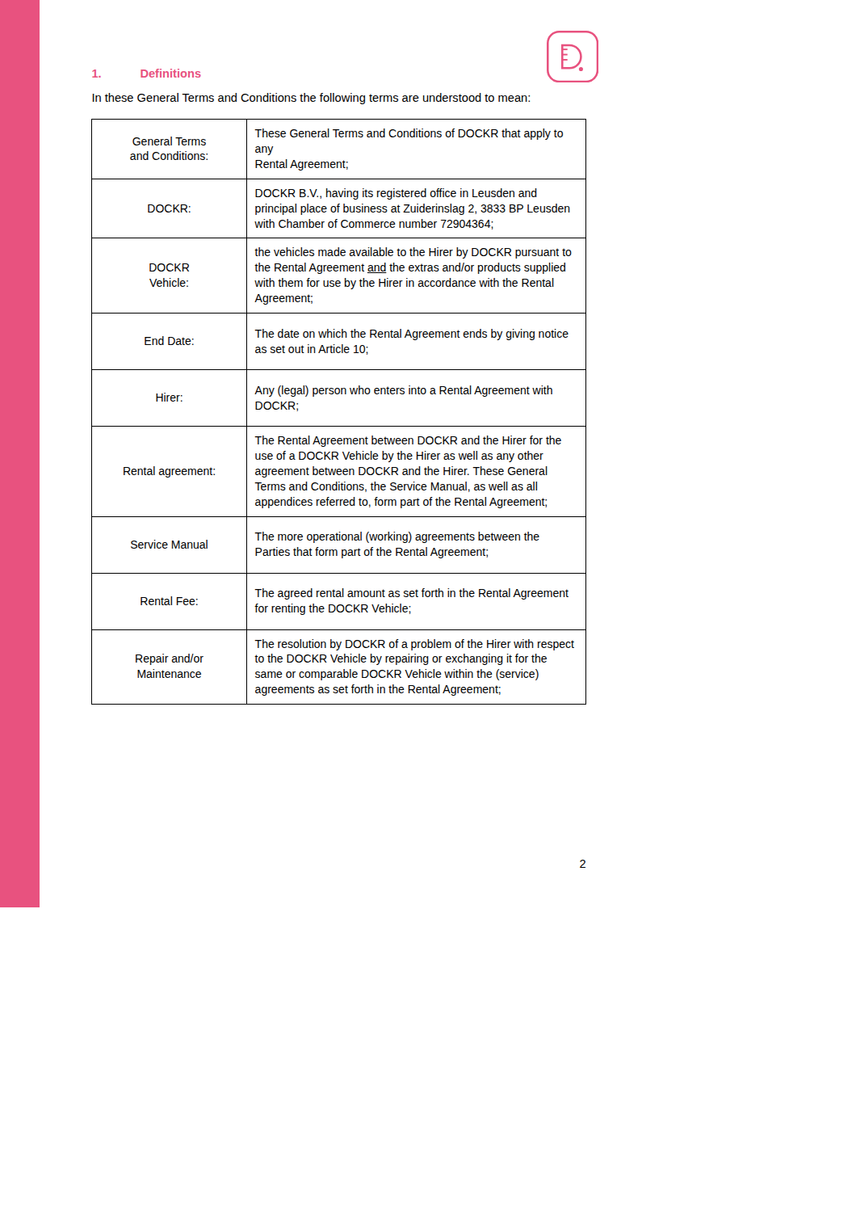1. Definitions
In these General Terms and Conditions the following terms are understood to mean:
| General Terms and Conditions: | These General Terms and Conditions of DOCKR that apply to any Rental Agreement; |
| DOCKR: | DOCKR B.V., having its registered office in Leusden and principal place of business at Zuiderinslag 2, 3833 BP Leusden with Chamber of Commerce number 72904364; |
| DOCKR Vehicle: | the vehicles made available to the Hirer by DOCKR pursuant to the Rental Agreement and the extras and/or products supplied with them for use by the Hirer in accordance with the Rental Agreement; |
| End Date: | The date on which the Rental Agreement ends by giving notice as set out in Article 10; |
| Hirer: | Any (legal) person who enters into a Rental Agreement with DOCKR; |
| Rental agreement: | The Rental Agreement between DOCKR and the Hirer for the use of a DOCKR Vehicle by the Hirer as well as any other agreement between DOCKR and the Hirer. These General Terms and Conditions, the Service Manual, as well as all appendices referred to, form part of the Rental Agreement; |
| Service Manual | The more operational (working) agreements between the Parties that form part of the Rental Agreement; |
| Rental Fee: | The agreed rental amount as set forth in the Rental Agreement for renting the DOCKR Vehicle; |
| Repair and/or Maintenance | The resolution by DOCKR of a problem of the Hirer with respect to the DOCKR Vehicle by repairing or exchanging it for the same or comparable DOCKR Vehicle within the (service) agreements as set forth in the Rental Agreement; |
2